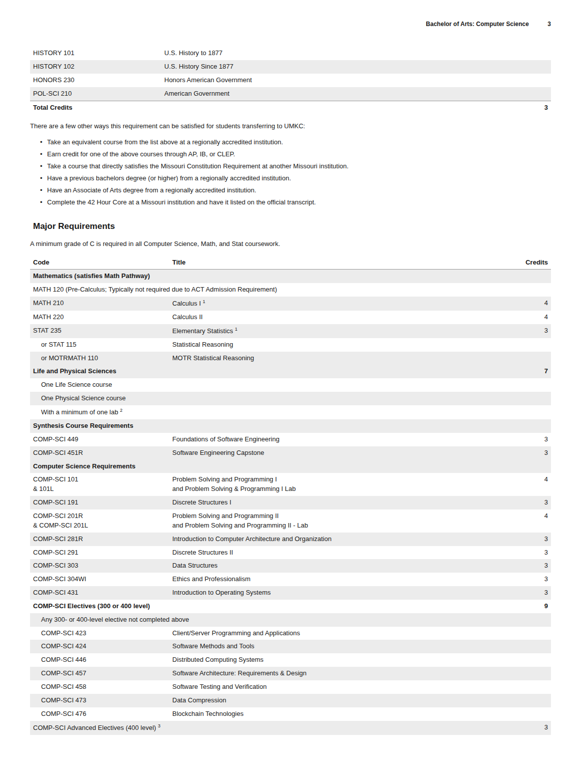Bachelor of Arts: Computer Science 3
| HISTORY 101 | U.S. History to 1877 | |
| HISTORY 102 | U.S. History Since 1877 | |
| HONORS 230 | Honors American Government | |
| POL-SCI 210 | American Government | |
| Total Credits | 3 |
There are a few other ways this requirement can be satisfied for students transferring to UMKC:
Take an equivalent course from the list above at a regionally accredited institution.
Earn credit for one of the above courses through AP, IB, or CLEP.
Take a course that directly satisfies the Missouri Constitution Requirement at another Missouri institution.
Have a previous bachelors degree (or higher) from a regionally accredited institution.
Have an Associate of Arts degree from a regionally accredited institution.
Complete the 42 Hour Core at a Missouri institution and have it listed on the official transcript.
Major Requirements
A minimum grade of C is required in all Computer Science, Math, and Stat coursework.
| Code | Title | Credits |
| --- | --- | --- |
| Mathematics (satisfies Math Pathway) | |
| MATH 120 (Pre-Calculus; Typically not required due to ACT Admission Requirement) | |
| MATH 210 | Calculus I 1 | 4 |
| MATH 220 | Calculus II | 4 |
| STAT 235 | Elementary Statistics 1 | 3 |
| or STAT 115 | Statistical Reasoning | |
| or MOTRMATH 110 | MOTR Statistical Reasoning | |
| Life and Physical Sciences | 7 |
| One Life Science course | |
| One Physical Science course | |
| With a minimum of one lab 2 | |
| Synthesis Course Requirements | |
| COMP-SCI 449 | Foundations of Software Engineering | 3 |
| COMP-SCI 451R | Software Engineering Capstone | 3 |
| Computer Science Requirements | |
| COMP-SCI 101 & 101L | Problem Solving and Programming I and Problem Solving & Programming I Lab | 4 |
| COMP-SCI 191 | Discrete Structures I | 3 |
| COMP-SCI 201R & COMP-SCI 201L | Problem Solving and Programming II and Problem Solving and Programming II - Lab | 4 |
| COMP-SCI 281R | Introduction to Computer Architecture and Organization | 3 |
| COMP-SCI 291 | Discrete Structures II | 3 |
| COMP-SCI 303 | Data Structures | 3 |
| COMP-SCI 304WI | Ethics and Professionalism | 3 |
| COMP-SCI 431 | Introduction to Operating Systems | 3 |
| COMP-SCI Electives (300 or 400 level) | 9 |
| Any 300- or 400-level elective not completed above | |
| COMP-SCI 423 | Client/Server Programming and Applications | |
| COMP-SCI 424 | Software Methods and Tools | |
| COMP-SCI 446 | Distributed Computing Systems | |
| COMP-SCI 457 | Software Architecture: Requirements & Design | |
| COMP-SCI 458 | Software Testing and Verification | |
| COMP-SCI 473 | Data Compression | |
| COMP-SCI 476 | Blockchain Technologies | |
| COMP-SCI Advanced Electives (400 level) 3 | 3 |